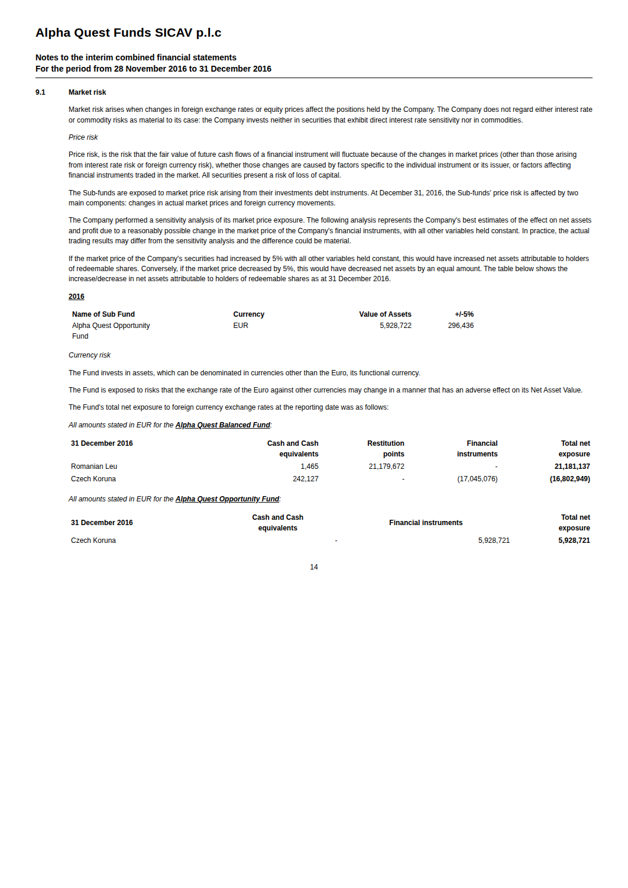Alpha Quest Funds SICAV p.l.c
Notes to the interim combined financial statements
For the period from 28 November 2016 to 31 December 2016
9.1 Market risk
Market risk arises when changes in foreign exchange rates or equity prices affect the positions held by the Company. The Company does not regard either interest rate or commodity risks as material to its case: the Company invests neither in securities that exhibit direct interest rate sensitivity nor in commodities.
Price risk
Price risk, is the risk that the fair value of future cash flows of a financial instrument will fluctuate because of the changes in market prices (other than those arising from interest rate risk or foreign currency risk), whether those changes are caused by factors specific to the individual instrument or its issuer, or factors affecting financial instruments traded in the market. All securities present a risk of loss of capital.
The Sub-funds are exposed to market price risk arising from their investments debt instruments. At December 31, 2016, the Sub-funds' price risk is affected by two main components: changes in actual market prices and foreign currency movements.
The Company performed a sensitivity analysis of its market price exposure. The following analysis represents the Company's best estimates of the effect on net assets and profit due to a reasonably possible change in the market price of the Company's financial instruments, with all other variables held constant. In practice, the actual trading results may differ from the sensitivity analysis and the difference could be material.
If the market price of the Company's securities had increased by 5% with all other variables held constant, this would have increased net assets attributable to holders of redeemable shares. Conversely, if the market price decreased by 5%, this would have decreased net assets by an equal amount. The table below shows the increase/decrease in net assets attributable to holders of redeemable shares as at 31 December 2016.
2016
| Name of Sub Fund | Currency | Value of Assets | +/-5% |
| --- | --- | --- | --- |
| Alpha Quest Opportunity Fund | EUR | 5,928,722 | 296,436 |
Currency risk
The Fund invests in assets, which can be denominated in currencies other than the Euro, its functional currency.
The Fund is exposed to risks that the exchange rate of the Euro against other currencies may change in a manner that has an adverse effect on its Net Asset Value.
The Fund's total net exposure to foreign currency exchange rates at the reporting date was as follows:
All amounts stated in EUR for the Alpha Quest Balanced Fund:
| 31 December 2016 | Cash and Cash equivalents | Restitution points | Financial instruments | Total net exposure |
| --- | --- | --- | --- | --- |
| Romanian Leu | 1,465 | 21,179,672 | - | 21,181,137 |
| Czech Koruna | 242,127 | - | (17,045,076) | (16,802,949) |
All amounts stated in EUR for the Alpha Quest Opportunity Fund:
| 31 December 2016 | Cash and Cash equivalents | Financial instruments | Total net exposure |
| --- | --- | --- | --- |
| Czech Koruna | - | 5,928,721 | 5,928,721 |
14